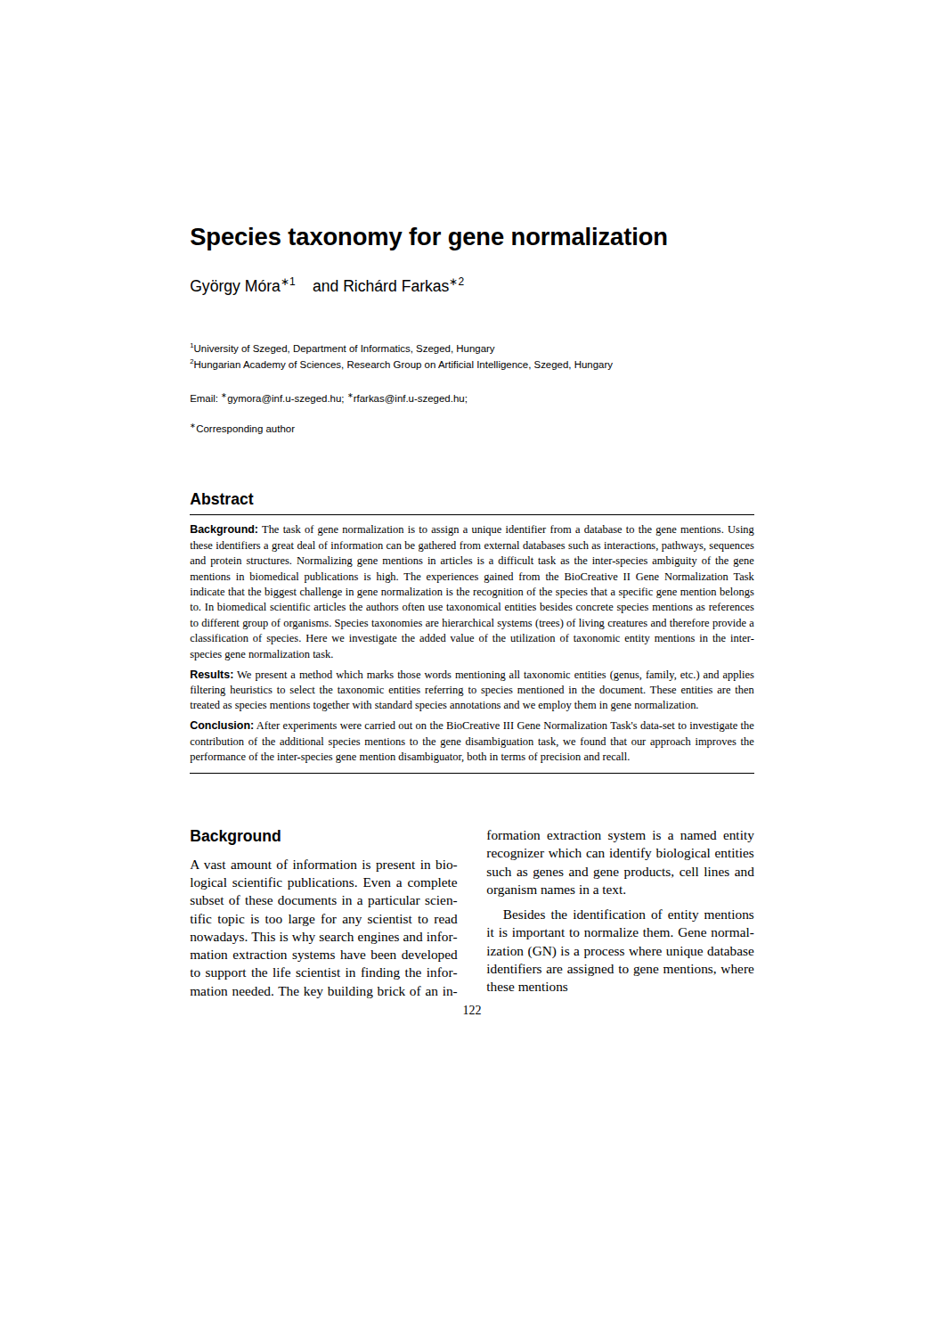Species taxonomy for gene normalization
György Móra∗1 and Richárd Farkas∗2
1University of Szeged, Department of Informatics, Szeged, Hungary
2Hungarian Academy of Sciences, Research Group on Artificial Intelligence, Szeged, Hungary
Email: ∗gymora@inf.u-szeged.hu; ∗rfarkas@inf.u-szeged.hu;
∗Corresponding author
Abstract
Background: The task of gene normalization is to assign a unique identifier from a database to the gene mentions. Using these identifiers a great deal of information can be gathered from external databases such as interactions, pathways, sequences and protein structures. Normalizing gene mentions in articles is a difficult task as the inter-species ambiguity of the gene mentions in biomedical publications is high. The experiences gained from the BioCreative II Gene Normalization Task indicate that the biggest challenge in gene normalization is the recognition of the species that a specific gene mention belongs to. In biomedical scientific articles the authors often use taxonomical entities besides concrete species mentions as references to different group of organisms. Species taxonomies are hierarchical systems (trees) of living creatures and therefore provide a classification of species. Here we investigate the added value of the utilization of taxonomic entity mentions in the inter-species gene normalization task.
Results: We present a method which marks those words mentioning all taxonomic entities (genus, family, etc.) and applies filtering heuristics to select the taxonomic entities referring to species mentioned in the document. These entities are then treated as species mentions together with standard species annotations and we employ them in gene normalization.
Conclusion: After experiments were carried out on the BioCreative III Gene Normalization Task's data-set to investigate the contribution of the additional species mentions to the gene disambiguation task, we found that our approach improves the performance of the inter-species gene mention disambiguator, both in terms of precision and recall.
Background
A vast amount of information is present in biological scientific publications. Even a complete subset of these documents in a particular scientific topic is too large for any scientist to read nowadays. This is why search engines and information extraction systems have been developed to support the life scientist in finding the information needed. The key building brick of an information extraction system is a named entity recognizer which can identify biological entities such as genes and gene products, cell lines and organism names in a text.
Besides the identification of entity mentions it is important to normalize them. Gene normalization (GN) is a process where unique database identifiers are assigned to gene mentions, where these mentions
122